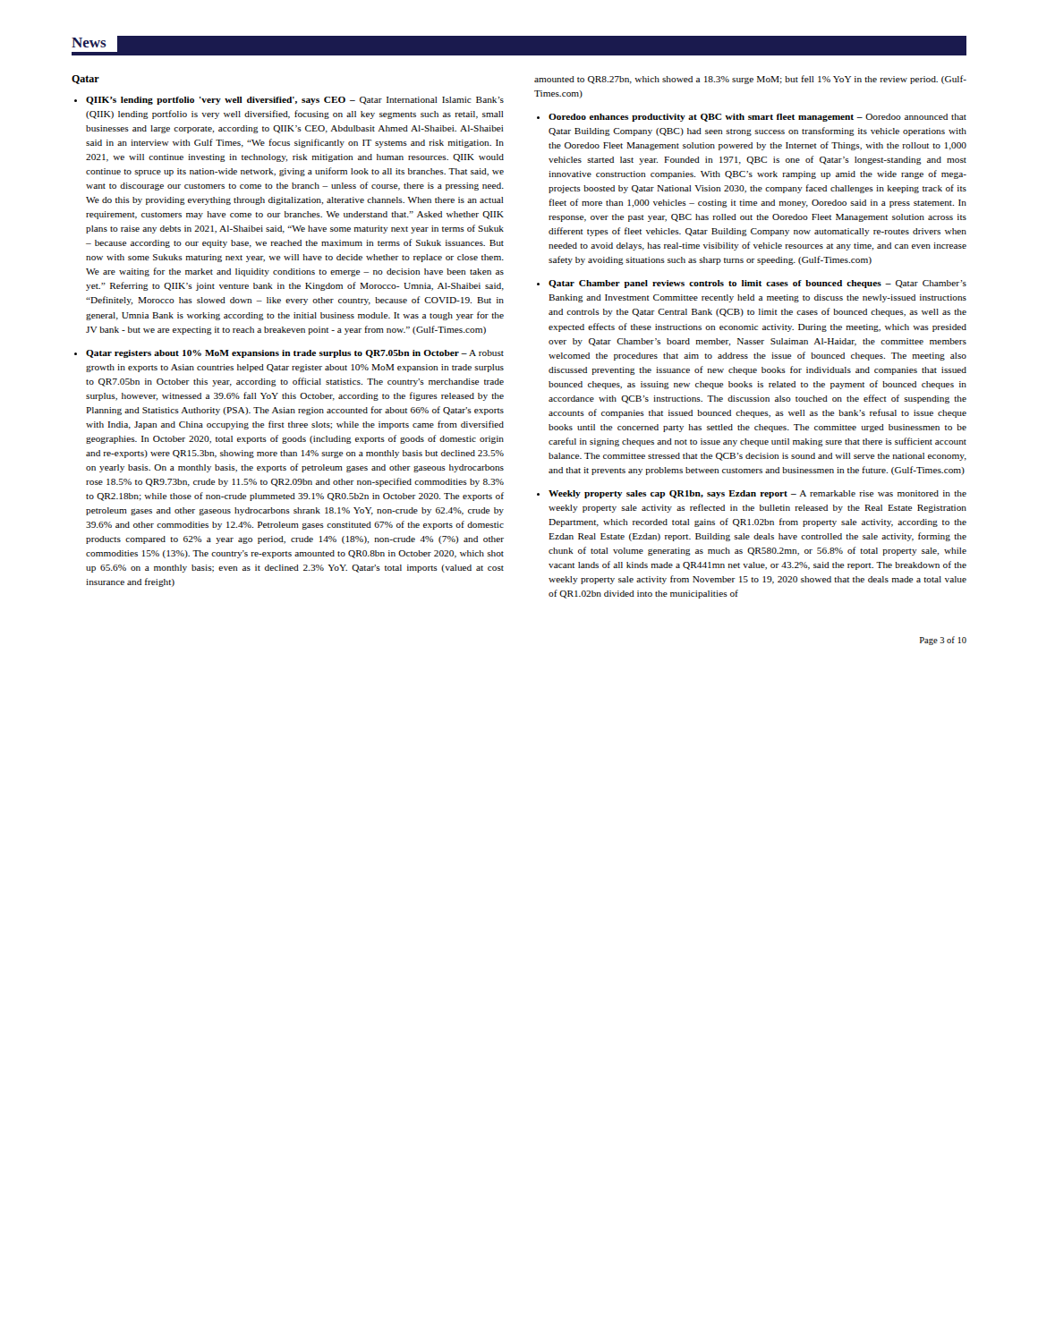News
Qatar
QIIK’s lending portfolio 'very well diversified', says CEO – Qatar International Islamic Bank’s (QIIK) lending portfolio is very well diversified, focusing on all key segments such as retail, small businesses and large corporate, according to QIIK’s CEO, Abdulbasit Ahmed Al-Shaibei. Al-Shaibei said in an interview with Gulf Times, “We focus significantly on IT systems and risk mitigation. In 2021, we will continue investing in technology, risk mitigation and human resources. QIIK would continue to spruce up its nation-wide network, giving a uniform look to all its branches. That said, we want to discourage our customers to come to the branch – unless of course, there is a pressing need. We do this by providing everything through digitalization, alterative channels. When there is an actual requirement, customers may have come to our branches. We understand that.” Asked whether QIIK plans to raise any debts in 2021, Al-Shaibei said, “We have some maturity next year in terms of Sukuk – because according to our equity base, we reached the maximum in terms of Sukuk issuances. But now with some Sukuks maturing next year, we will have to decide whether to replace or close them. We are waiting for the market and liquidity conditions to emerge – no decision have been taken as yet.” Referring to QIIK’s joint venture bank in the Kingdom of Morocco- Umnia, Al-Shaibei said, “Definitely, Morocco has slowed down – like every other country, because of COVID-19. But in general, Umnia Bank is working according to the initial business module. It was a tough year for the JV bank - but we are expecting it to reach a breakeven point - a year from now.” (Gulf-Times.com)
Qatar registers about 10% MoM expansions in trade surplus to QR7.05bn in October – A robust growth in exports to Asian countries helped Qatar register about 10% MoM expansion in trade surplus to QR7.05bn in October this year, according to official statistics. The country's merchandise trade surplus, however, witnessed a 39.6% fall YoY this October, according to the figures released by the Planning and Statistics Authority (PSA). The Asian region accounted for about 66% of Qatar's exports with India, Japan and China occupying the first three slots; while the imports came from diversified geographies. In October 2020, total exports of goods (including exports of goods of domestic origin and re-exports) were QR15.3bn, showing more than 14% surge on a monthly basis but declined 23.5% on yearly basis. On a monthly basis, the exports of petroleum gases and other gaseous hydrocarbons rose 18.5% to QR9.73bn, crude by 11.5% to QR2.09bn and other non-specified commodities by 8.3% to QR2.18bn; while those of non-crude plummeted 39.1% QR0.5b2n in October 2020. The exports of petroleum gases and other gaseous hydrocarbons shrank 18.1% YoY, non-crude by 62.4%, crude by 39.6% and other commodities by 12.4%. Petroleum gases constituted 67% of the exports of domestic products compared to 62% a year ago period, crude 14% (18%), non-crude 4% (7%) and other commodities 15% (13%). The country's re-exports amounted to QR0.8bn in October 2020, which shot up 65.6% on a monthly basis; even as it declined 2.3% YoY. Qatar's total imports (valued at cost insurance and freight)
amounted to QR8.27bn, which showed a 18.3% surge MoM; but fell 1% YoY in the review period. (Gulf-Times.com)
Ooredoo enhances productivity at QBC with smart fleet management – Ooredoo announced that Qatar Building Company (QBC) had seen strong success on transforming its vehicle operations with the Ooredoo Fleet Management solution powered by the Internet of Things, with the rollout to 1,000 vehicles started last year. Founded in 1971, QBC is one of Qatar’s longest-standing and most innovative construction companies. With QBC’s work ramping up amid the wide range of mega-projects boosted by Qatar National Vision 2030, the company faced challenges in keeping track of its fleet of more than 1,000 vehicles – costing it time and money, Ooredoo said in a press statement. In response, over the past year, QBC has rolled out the Ooredoo Fleet Management solution across its different types of fleet vehicles. Qatar Building Company now automatically re-routes drivers when needed to avoid delays, has real-time visibility of vehicle resources at any time, and can even increase safety by avoiding situations such as sharp turns or speeding. (Gulf-Times.com)
Qatar Chamber panel reviews controls to limit cases of bounced cheques – Qatar Chamber’s Banking and Investment Committee recently held a meeting to discuss the newly-issued instructions and controls by the Qatar Central Bank (QCB) to limit the cases of bounced cheques, as well as the expected effects of these instructions on economic activity. During the meeting, which was presided over by Qatar Chamber’s board member, Nasser Sulaiman Al-Haidar, the committee members welcomed the procedures that aim to address the issue of bounced cheques. The meeting also discussed preventing the issuance of new cheque books for individuals and companies that issued bounced cheques, as issuing new cheque books is related to the payment of bounced cheques in accordance with QCB’s instructions. The discussion also touched on the effect of suspending the accounts of companies that issued bounced cheques, as well as the bank’s refusal to issue cheque books until the concerned party has settled the cheques. The committee urged businessmen to be careful in signing cheques and not to issue any cheque until making sure that there is sufficient account balance. The committee stressed that the QCB’s decision is sound and will serve the national economy, and that it prevents any problems between customers and businessmen in the future. (Gulf-Times.com)
Weekly property sales cap QR1bn, says Ezdan report – A remarkable rise was monitored in the weekly property sale activity as reflected in the bulletin released by the Real Estate Registration Department, which recorded total gains of QR1.02bn from property sale activity, according to the Ezdan Real Estate (Ezdan) report. Building sale deals have controlled the sale activity, forming the chunk of total volume generating as much as QR580.2mn, or 56.8% of total property sale, while vacant lands of all kinds made a QR441mn net value, or 43.2%, said the report. The breakdown of the weekly property sale activity from November 15 to 19, 2020 showed that the deals made a total value of QR1.02bn divided into the municipalities of
Page 3 of 10